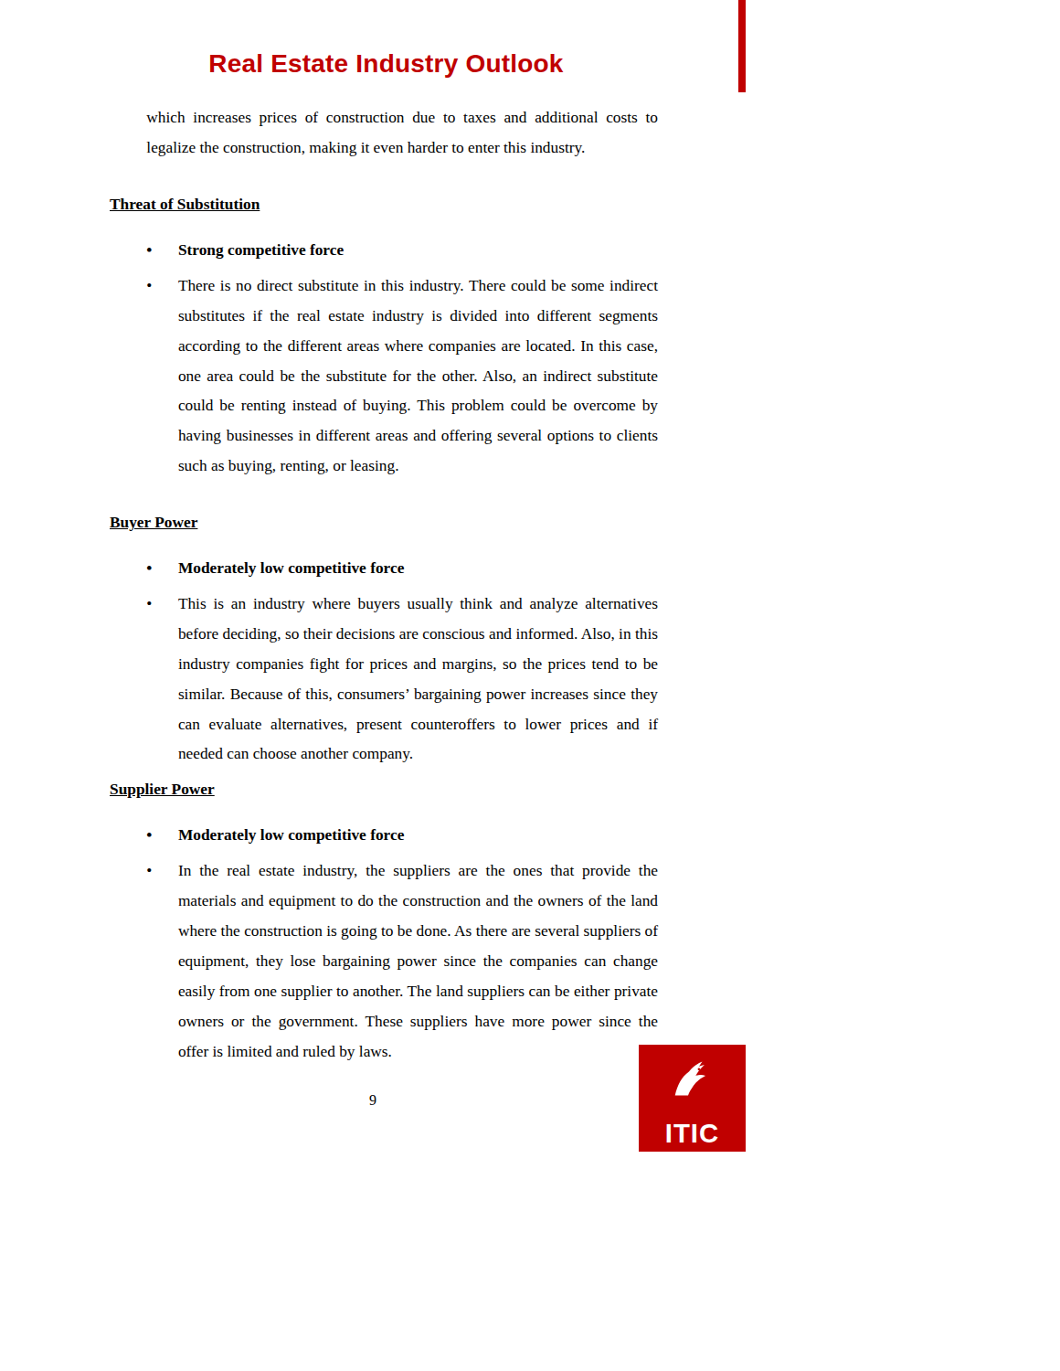Real Estate Industry Outlook
which increases prices of construction due to taxes and additional costs to legalize the construction, making it even harder to enter this industry.
Threat of Substitution
Strong competitive force
There is no direct substitute in this industry. There could be some indirect substitutes if the real estate industry is divided into different segments according to the different areas where companies are located. In this case, one area could be the substitute for the other. Also, an indirect substitute could be renting instead of buying. This problem could be overcome by having businesses in different areas and offering several options to clients such as buying, renting, or leasing.
Buyer Power
Moderately low competitive force
This is an industry where buyers usually think and analyze alternatives before deciding, so their decisions are conscious and informed. Also, in this industry companies fight for prices and margins, so the prices tend to be similar. Because of this, consumers’ bargaining power increases since they can evaluate alternatives, present counteroffers to lower prices and if needed can choose another company.
Supplier Power
Moderately low competitive force
In the real estate industry, the suppliers are the ones that provide the materials and equipment to do the construction and the owners of the land where the construction is going to be done. As there are several suppliers of equipment, they lose bargaining power since the companies can change easily from one supplier to another. The land suppliers can be either private owners or the government. These suppliers have more power since the offer is limited and ruled by laws.
9
ITIC